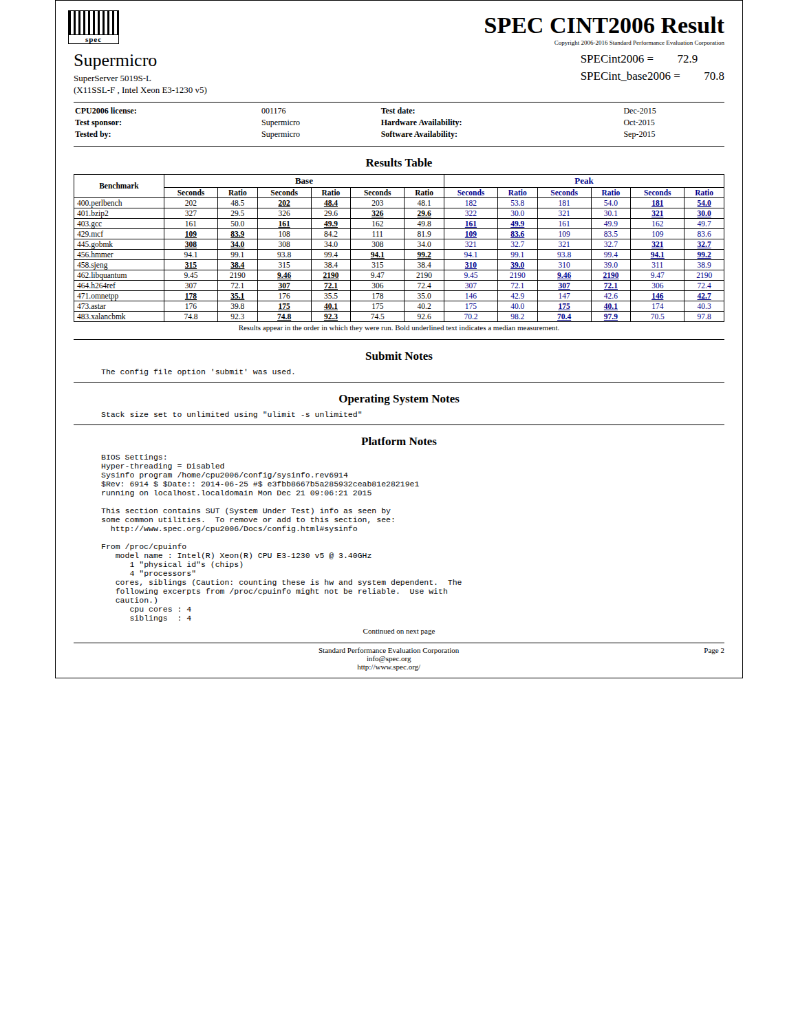spec
SPEC CINT2006 Result
Copyright 2006-2016 Standard Performance Evaluation Corporation
Supermicro
SuperServer 5019S-L
(X11SSL-F , Intel Xeon E3-1230 v5)
SPECint2006 = 72.9
SPECint_base2006 = 70.8
| CPU2006 license: | 001176 | Test date: | Dec-2015 |
| Test sponsor: | Supermicro | Hardware Availability: | Oct-2015 |
| Tested by: | Supermicro | Software Availability: | Sep-2015 |
Results Table
| Benchmark | Base | Peak |
| --- | --- | --- |
| Seconds | Ratio | Seconds | Ratio | Seconds | Ratio | Seconds | Ratio | Seconds | Ratio | Seconds | Ratio |
| 400.perlbench | 202 | 48.5 | 202 | 48.4 | 203 | 48.1 | 182 | 53.8 | 181 | 54.0 | 181 | 54.0 |
| 401.bzip2 | 327 | 29.5 | 326 | 29.6 | 326 | 29.6 | 322 | 30.0 | 321 | 30.1 | 321 | 30.0 |
| 403.gcc | 161 | 50.0 | 161 | 49.9 | 162 | 49.8 | 161 | 49.9 | 161 | 49.9 | 162 | 49.7 |
| 429.mcf | 109 | 83.9 | 108 | 84.2 | 111 | 81.9 | 109 | 83.6 | 109 | 83.5 | 109 | 83.6 |
| 445.gobmk | 308 | 34.0 | 308 | 34.0 | 308 | 34.0 | 321 | 32.7 | 321 | 32.7 | 321 | 32.7 |
| 456.hmmer | 94.1 | 99.1 | 93.8 | 99.4 | 94.1 | 99.2 | 94.1 | 99.1 | 93.8 | 99.4 | 94.1 | 99.2 |
| 458.sjeng | 315 | 38.4 | 315 | 38.4 | 315 | 38.4 | 310 | 39.0 | 310 | 39.0 | 311 | 38.9 |
| 462.libquantum | 9.45 | 2190 | 9.46 | 2190 | 9.47 | 2190 | 9.45 | 2190 | 9.46 | 2190 | 9.47 | 2190 |
| 464.h264ref | 307 | 72.1 | 307 | 72.1 | 306 | 72.4 | 307 | 72.1 | 307 | 72.1 | 306 | 72.4 |
| 471.omnetpp | 178 | 35.1 | 176 | 35.5 | 178 | 35.0 | 146 | 42.9 | 147 | 42.6 | 146 | 42.7 |
| 473.astar | 176 | 39.8 | 175 | 40.1 | 175 | 40.2 | 175 | 40.0 | 175 | 40.1 | 174 | 40.3 |
| 483.xalancbmk | 74.8 | 92.3 | 74.8 | 92.3 | 74.5 | 92.6 | 70.2 | 98.2 | 70.4 | 97.9 | 70.5 | 97.8 |
Results appear in the order in which they were run. Bold underlined text indicates a median measurement.
Submit Notes
The config file option 'submit' was used.
Operating System Notes
Stack size set to unlimited using "ulimit -s unlimited"
Platform Notes
BIOS Settings:
Hyper-threading = Disabled
Sysinfo program /home/cpu2006/config/sysinfo.rev6914
$Rev: 6914 $ $Date:: 2014-06-25 #$ e3fbb8667b5a285932ceab81e28219e1
running on localhost.localdomain Mon Dec 21 09:06:21 2015

This section contains SUT (System Under Test) info as seen by
some common utilities.  To remove or add to this section, see:
  http://www.spec.org/cpu2006/Docs/config.html#sysinfo

From /proc/cpuinfo
   model name : Intel(R) Xeon(R) CPU E3-1230 v5 @ 3.40GHz
      1 "physical id"s (chips)
      4 "processors"
   cores, siblings (Caution: counting these is hw and system dependent.  The
   following excerpts from /proc/cpuinfo might not be reliable.  Use with
   caution.)
      cpu cores : 4
      siblings  : 4
Continued on next page
Standard Performance Evaluation Corporation
info@spec.org
http://www.spec.org/
Page 2